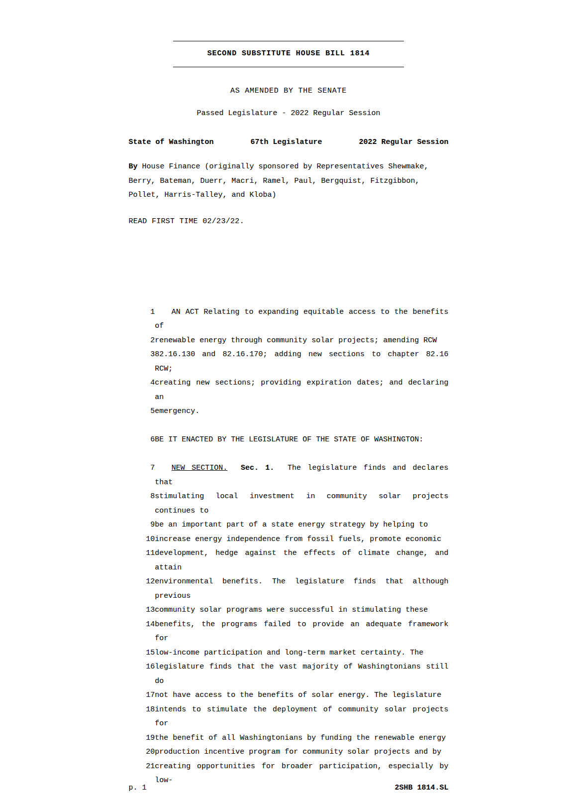SECOND SUBSTITUTE HOUSE BILL 1814
AS AMENDED BY THE SENATE
Passed Legislature - 2022 Regular Session
State of Washington 67th Legislature 2022 Regular Session
By House Finance (originally sponsored by Representatives Shewmake, Berry, Bateman, Duerr, Macri, Ramel, Paul, Bergquist, Fitzgibbon, Pollet, Harris-Talley, and Kloba)
READ FIRST TIME 02/23/22.
| 1 | AN ACT Relating to expanding equitable access to the benefits of |
| 2 | renewable energy through community solar projects; amending RCW |
| 3 | 82.16.130 and 82.16.170; adding new sections to chapter 82.16 RCW; |
| 4 | creating new sections; providing expiration dates; and declaring an |
| 5 | emergency. |
| 6 | BE IT ENACTED BY THE LEGISLATURE OF THE STATE OF WASHINGTON: |
| 7 | NEW SECTION. Sec. 1. The legislature finds and declares that |
| 8 | stimulating local investment in community solar projects continues to |
| 9 | be an important part of a state energy strategy by helping to |
| 10 | increase energy independence from fossil fuels, promote economic |
| 11 | development, hedge against the effects of climate change, and attain |
| 12 | environmental benefits. The legislature finds that although previous |
| 13 | community solar programs were successful in stimulating these |
| 14 | benefits, the programs failed to provide an adequate framework for |
| 15 | low-income participation and long-term market certainty. The |
| 16 | legislature finds that the vast majority of Washingtonians still do |
| 17 | not have access to the benefits of solar energy. The legislature |
| 18 | intends to stimulate the deployment of community solar projects for |
| 19 | the benefit of all Washingtonians by funding the renewable energy |
| 20 | production incentive program for community solar projects and by |
| 21 | creating opportunities for broader participation, especially by low- |
p. 1 2SHB 1814.SL